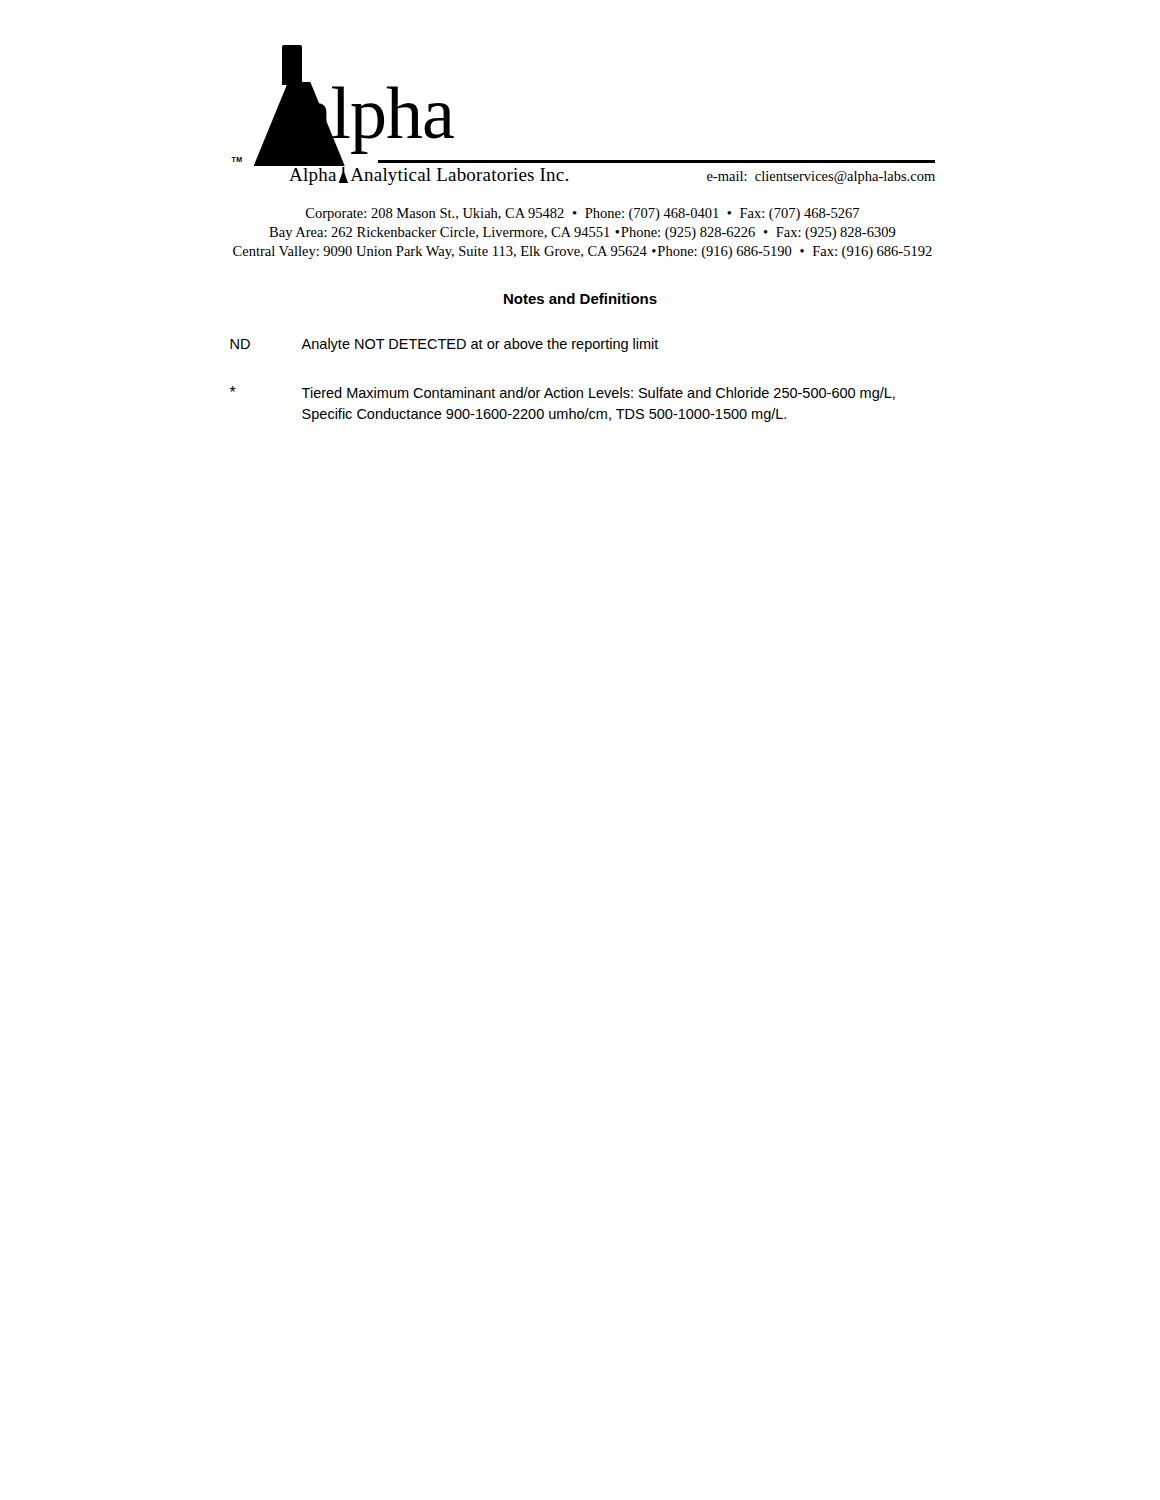alpha
TM
Alpha Analytical Laboratories Inc.
e-mail: clientservices@alpha-labs.com
Corporate: 208 Mason St., Ukiah, CA 95482 • Phone: (707) 468-0401 • Fax: (707) 468-5267
Bay Area: 262 Rickenbacker Circle, Livermore, CA 94551 •Phone: (925) 828-6226 • Fax: (925) 828-6309
Central Valley: 9090 Union Park Way, Suite 113, Elk Grove, CA 95624 •Phone: (916) 686-5190 • Fax: (916) 686-5192
Notes and Definitions
ND
Analyte NOT DETECTED at or above the reporting limit
*
Tiered Maximum Contaminant and/or Action Levels: Sulfate and Chloride 250-500-600 mg/L, Specific Conductance 900-1600-2200 umho/cm, TDS 500-1000-1500 mg/L.